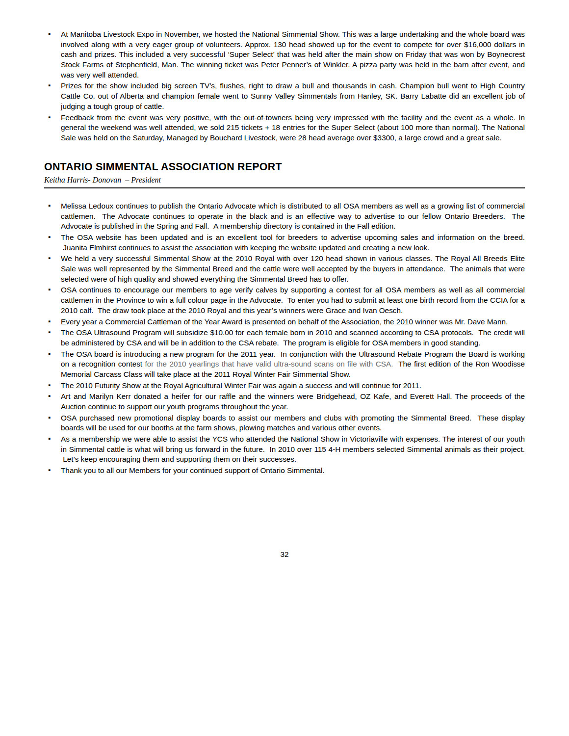At Manitoba Livestock Expo in November, we hosted the National Simmental Show. This was a large undertaking and the whole board was involved along with a very eager group of volunteers. Approx. 130 head showed up for the event to compete for over $16,000 dollars in cash and prizes. This included a very successful ‘Super Select’ that was held after the main show on Friday that was won by Boynecrest Stock Farms of Stephenfield, Man. The winning ticket was Peter Penner’s of Winkler. A pizza party was held in the barn after event, and was very well attended.
Prizes for the show included big screen TV’s, flushes, right to draw a bull and thousands in cash. Champion bull went to High Country Cattle Co. out of Alberta and champion female went to Sunny Valley Simmentals from Hanley, SK. Barry Labatte did an excellent job of judging a tough group of cattle.
Feedback from the event was very positive, with the out-of-towners being very impressed with the facility and the event as a whole. In general the weekend was well attended, we sold 215 tickets + 18 entries for the Super Select (about 100 more than normal). The National Sale was held on the Saturday, Managed by Bouchard Livestock, were 28 head average over $3300, a large crowd and a great sale.
ONTARIO SIMMENTAL ASSOCIATION REPORT
Keitha Harris- Donovan – President
Melissa Ledoux continues to publish the Ontario Advocate which is distributed to all OSA members as well as a growing list of commercial cattlemen. The Advocate continues to operate in the black and is an effective way to advertise to our fellow Ontario Breeders. The Advocate is published in the Spring and Fall. A membership directory is contained in the Fall edition.
The OSA website has been updated and is an excellent tool for breeders to advertise upcoming sales and information on the breed. Juanita Elmhirst continues to assist the association with keeping the website updated and creating a new look.
We held a very successful Simmental Show at the 2010 Royal with over 120 head shown in various classes. The Royal All Breeds Elite Sale was well represented by the Simmental Breed and the cattle were well accepted by the buyers in attendance. The animals that were selected were of high quality and showed everything the Simmental Breed has to offer.
OSA continues to encourage our members to age verify calves by supporting a contest for all OSA members as well as all commercial cattlemen in the Province to win a full colour page in the Advocate. To enter you had to submit at least one birth record from the CCIA for a 2010 calf. The draw took place at the 2010 Royal and this year’s winners were Grace and Ivan Oesch.
Every year a Commercial Cattleman of the Year Award is presented on behalf of the Association, the 2010 winner was Mr. Dave Mann.
The OSA Ultrasound Program will subsidize $10.00 for each female born in 2010 and scanned according to CSA protocols. The credit will be administered by CSA and will be in addition to the CSA rebate. The program is eligible for OSA members in good standing.
The OSA board is introducing a new program for the 2011 year. In conjunction with the Ultrasound Rebate Program the Board is working on a recognition contest for the 2010 yearlings that have valid ultra-sound scans on file with CSA. The first edition of the Ron Woodisse Memorial Carcass Class will take place at the 2011 Royal Winter Fair Simmental Show.
The 2010 Futurity Show at the Royal Agricultural Winter Fair was again a success and will continue for 2011.
Art and Marilyn Kerr donated a heifer for our raffle and the winners were Bridgehead, OZ Kafe, and Everett Hall. The proceeds of the Auction continue to support our youth programs throughout the year.
OSA purchased new promotional display boards to assist our members and clubs with promoting the Simmental Breed. These display boards will be used for our booths at the farm shows, plowing matches and various other events.
As a membership we were able to assist the YCS who attended the National Show in Victoriaville with expenses. The interest of our youth in Simmental cattle is what will bring us forward in the future. In 2010 over 115 4-H members selected Simmental animals as their project. Let’s keep encouraging them and supporting them on their successes.
Thank you to all our Members for your continued support of Ontario Simmental.
32